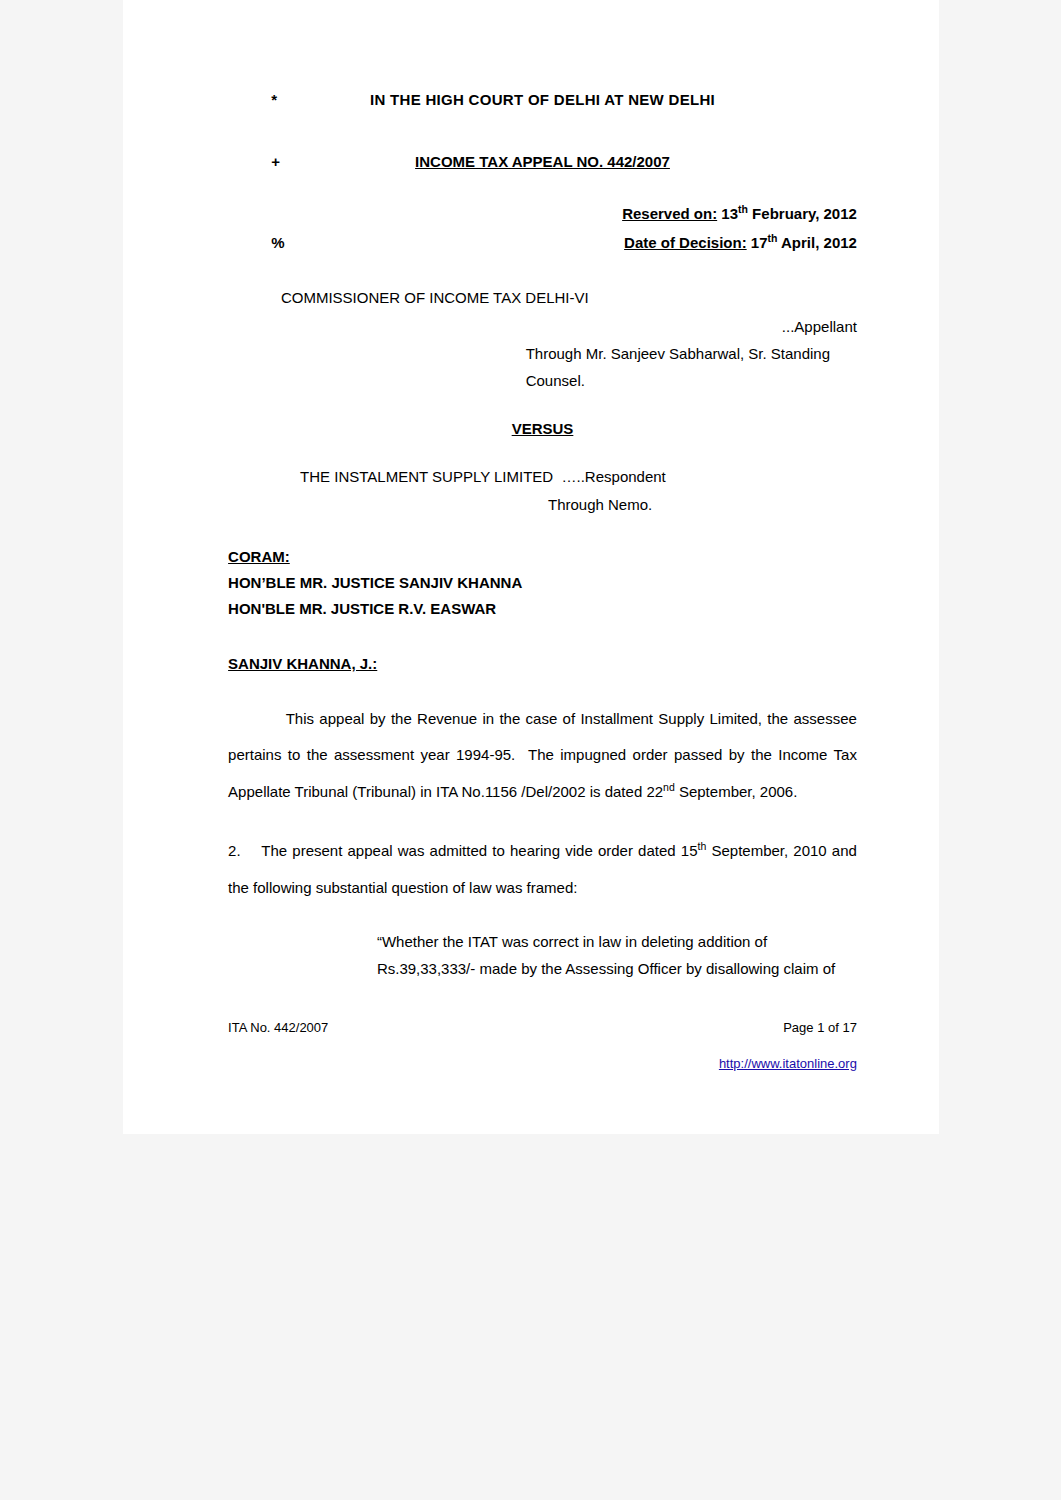*
IN THE HIGH COURT OF DELHI AT NEW DELHI
+
INCOME TAX APPEAL NO. 442/2007
Reserved on: 13th February, 2012
% Date of Decision: 17th April, 2012
COMMISSIONER OF INCOME TAX DELHI-VI
...Appellant
Through Mr. Sanjeev Sabharwal, Sr. Standing Counsel.
VERSUS
THE INSTALMENT SUPPLY LIMITED …..Respondent
Through Nemo.
CORAM:
HON’BLE MR. JUSTICE SANJIV KHANNA
HON'BLE MR. JUSTICE R.V. EASWAR
SANJIV KHANNA, J.:
This appeal by the Revenue in the case of Installment Supply Limited, the assessee pertains to the assessment year 1994-95. The impugned order passed by the Income Tax Appellate Tribunal (Tribunal) in ITA No.1156 /Del/2002 is dated 22nd September, 2006.
2. The present appeal was admitted to hearing vide order dated 15th September, 2010 and the following substantial question of law was framed:
“Whether the ITAT was correct in law in deleting addition of Rs.39,33,333/- made by the Assessing Officer by disallowing claim of
ITA No. 442/2007 Page 1 of 17
http://www.itatonline.org